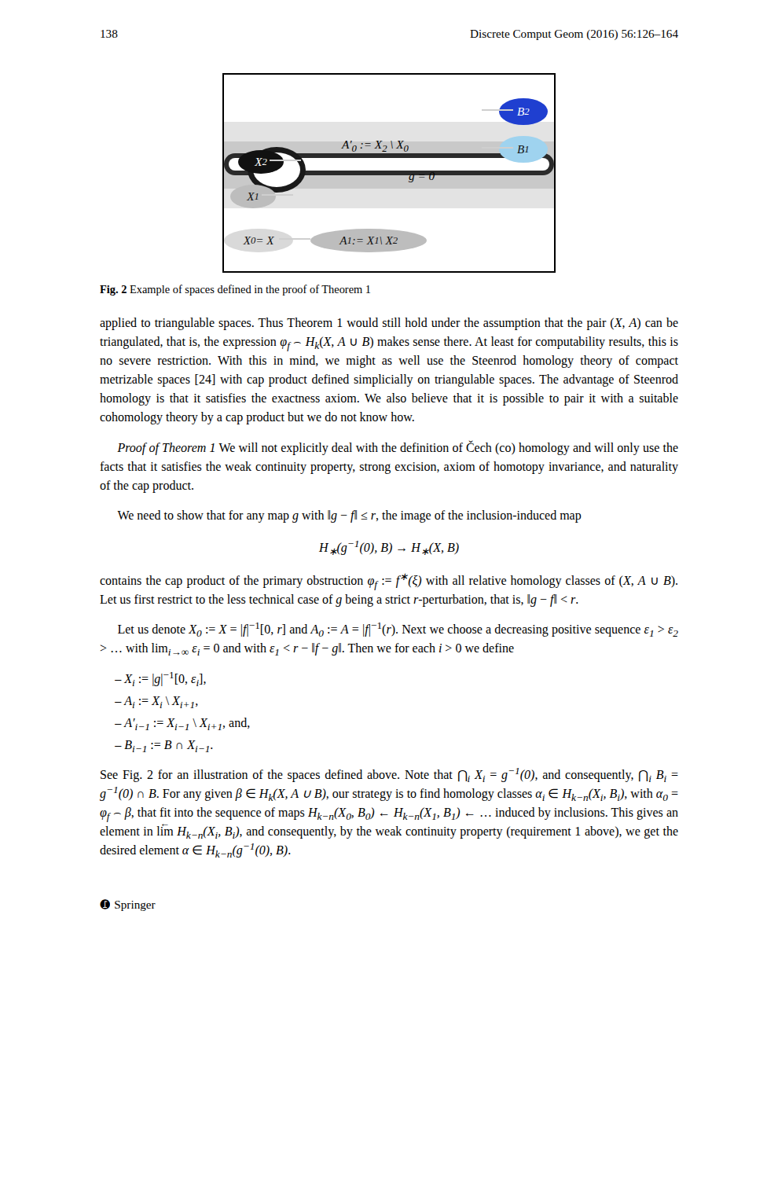138 Discrete Comput Geom (2016) 56:126–164
A′0 := X2 \ X0 g = 0 X2 X1 X0 = X A1 := X1 \ X2 B2 B1
Fig. 2 Example of spaces defined in the proof of Theorem 1
applied to triangulable spaces. Thus Theorem 1 would still hold under the assumption that the pair (X, A) can be triangulated, that is, the expression φf ⌢ Hk(X, A ∪ B) makes sense there. At least for computability results, this is no severe restriction. With this in mind, we might as well use the Steenrod homology theory of compact metrizable spaces [24] with cap product defined simplicially on triangulable spaces. The advantage of Steenrod homology is that it satisfies the exactness axiom. We also believe that it is possible to pair it with a suitable cohomology theory by a cap product but we do not know how.
Proof of Theorem 1 We will not explicitly deal with the definition of Čech (co) homology and will only use the facts that it satisfies the weak continuity property, strong excision, axiom of homotopy invariance, and naturality of the cap product.
We need to show that for any map g with ‖g − f‖ ≤ r, the image of the inclusion-induced map
H∗(g−1(0), B) → H∗(X, B)
contains the cap product of the primary obstruction φf := f∗(ξ) with all relative homology classes of (X, A ∪ B). Let us first restrict to the less technical case of g being a strict r-perturbation, that is, ‖g − f‖ < r.
Let us denote X0 := X = |f|−1[0, r] and A0 := A = |f|−1(r). Next we choose a decreasing positive sequence ε1 > ε2 > … with limi→∞ εi = 0 and with ε1 < r − ‖f − g‖. Then we for each i > 0 we define
Xi := |g|−1[0, εi],
Ai := Xi \ Xi+1,
A′i−1 := Xi−1 \ Xi+1, and,
Bi−1 := B ∩ Xi−1.
See Fig. 2 for an illustration of the spaces defined above. Note that ⋂i Xi = g−1(0), and consequently, ⋂i Bi = g−1(0) ∩ B. For any given β ∈ Hk(X, A ∪ B), our strategy is to find homology classes αi ∈ Hk−n(Xi, Bi), with α0 = φf ⌢ β, that fit into the sequence of maps Hk−n(X0, B0) ← Hk−n(X1, B1) ← … induced by inclusions. This gives an element in ←lim Hk−n(Xi, Bi), and consequently, by the weak continuity property (requirement 1 above), we get the desired element α ∈ Hk−n(g−1(0), B).
➊ Springer